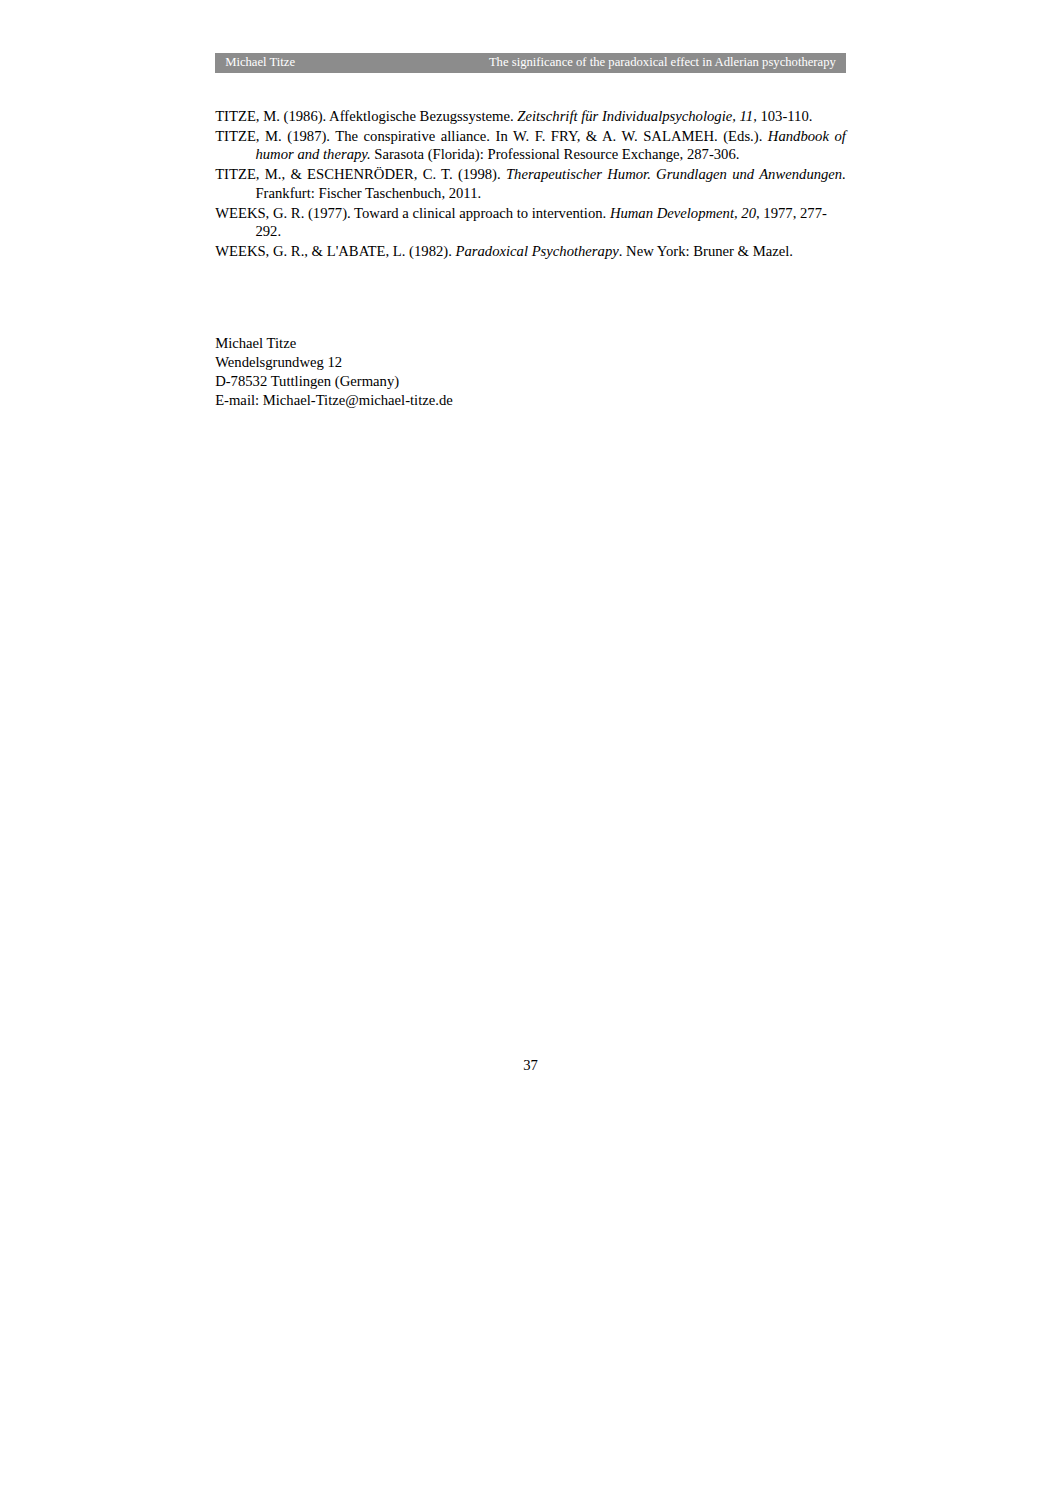Michael Titze The significance of the paradoxical effect in Adlerian psychotherapy
TITZE, M. (1986). Affektlogische Bezugssysteme. Zeitschrift für Individualpsychologie, 11, 103-110.
TITZE, M. (1987). The conspirative alliance. In W. F. FRY, & A. W. SALAMEH. (Eds.). Handbook of humor and therapy. Sarasota (Florida): Professional Resource Exchange, 287-306.
TITZE, M., & ESCHENRÖDER, C. T. (1998). Therapeutischer Humor. Grundlagen und Anwendungen. Frankfurt: Fischer Taschenbuch, 2011.
WEEKS, G. R. (1977). Toward a clinical approach to intervention. Human Development, 20, 1977, 277-292.
WEEKS, G. R., & L'ABATE, L. (1982). Paradoxical Psychotherapy. New York: Bruner & Mazel.
Michael Titze
Wendelsgrundweg 12
D-78532 Tuttlingen (Germany)
E-mail: Michael-Titze@michael-titze.de
37